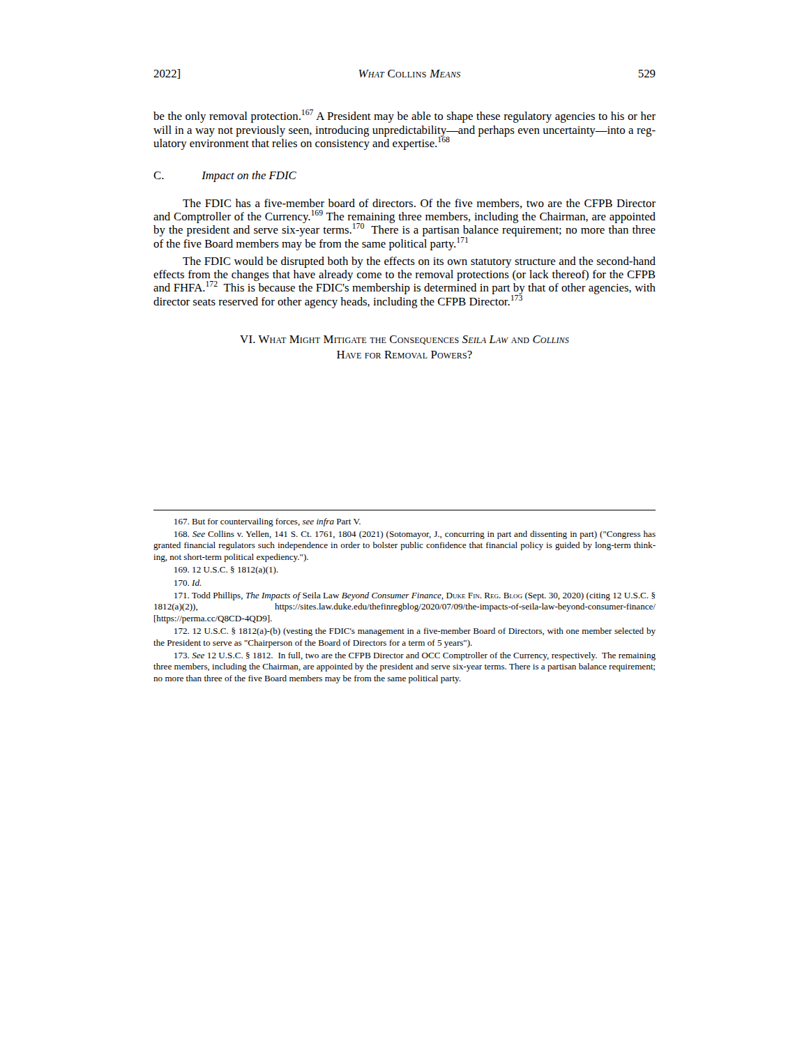2022] What Collins Means 529
be the only removal protection.167 A President may be able to shape these regulatory agencies to his or her will in a way not previously seen, introducing unpredictability—and perhaps even uncertainty—into a regulatory environment that relies on consistency and expertise.168
C. Impact on the FDIC
The FDIC has a five-member board of directors. Of the five members, two are the CFPB Director and Comptroller of the Currency.169 The remaining three members, including the Chairman, are appointed by the president and serve six-year terms.170 There is a partisan balance requirement; no more than three of the five Board members may be from the same political party.171
The FDIC would be disrupted both by the effects on its own statutory structure and the second-hand effects from the changes that have already come to the removal protections (or lack thereof) for the CFPB and FHFA.172 This is because the FDIC's membership is determined in part by that of other agencies, with director seats reserved for other agency heads, including the CFPB Director.173
VI. What Might Mitigate the Consequences Seila Law and Collins
Have for Removal Powers?
167. But for countervailing forces, see infra Part V.
168. See Collins v. Yellen, 141 S. Ct. 1761, 1804 (2021) (Sotomayor, J., concurring in part and dissenting in part) ("Congress has granted financial regulators such independence in order to bolster public confidence that financial policy is guided by long-term thinking, not short-term political expediency.").
169. 12 U.S.C. § 1812(a)(1).
170. Id.
171. Todd Phillips, The Impacts of Seila Law Beyond Consumer Finance, Duke Fin. Reg. Blog (Sept. 30, 2020) (citing 12 U.S.C. § 1812(a)(2)), https://sites.law.duke.edu/thefinregblog/2020/07/09/the-impacts-of-seila-law-beyond-consumer-finance/ [https://perma.cc/Q8CD-4QD9].
172. 12 U.S.C. § 1812(a)-(b) (vesting the FDIC's management in a five-member Board of Directors, with one member selected by the President to serve as "Chairperson of the Board of Directors for a term of 5 years").
173. See 12 U.S.C. § 1812. In full, two are the CFPB Director and OCC Comptroller of the Currency, respectively. The remaining three members, including the Chairman, are appointed by the president and serve six-year terms. There is a partisan balance requirement; no more than three of the five Board members may be from the same political party.